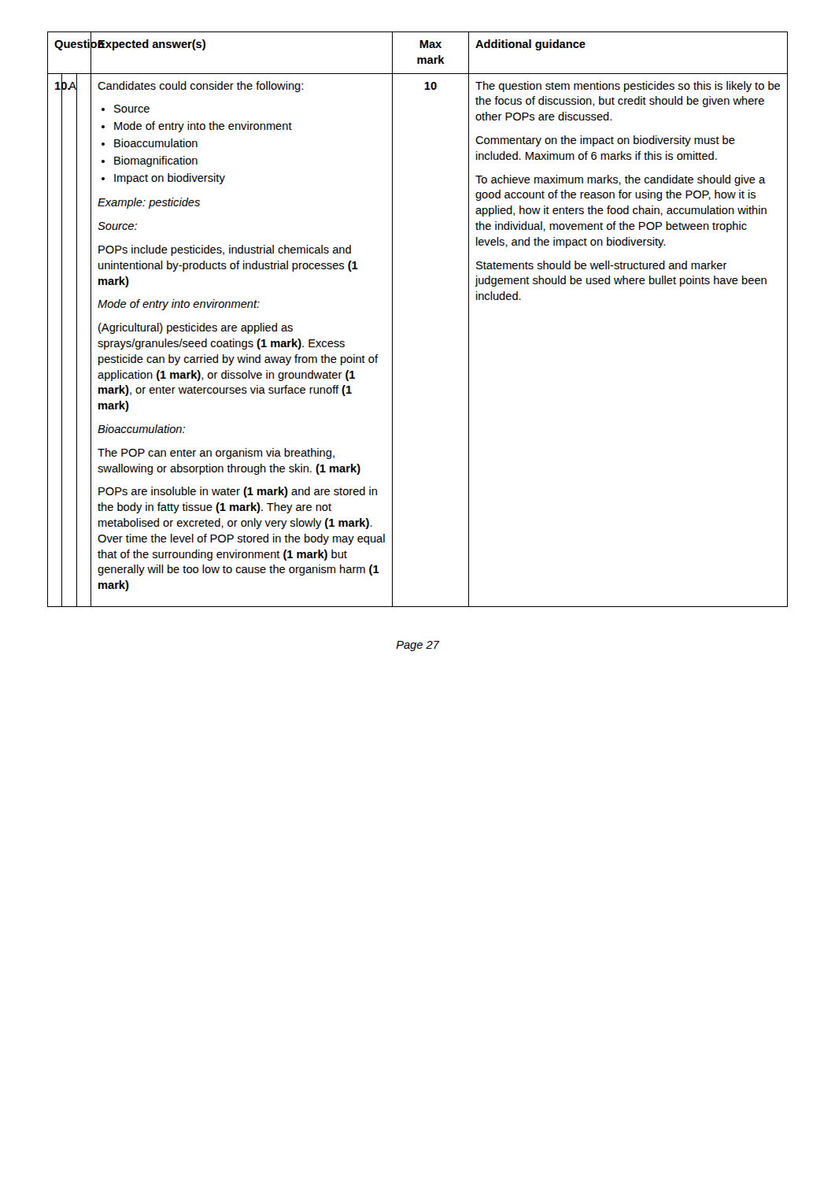| Question | Expected answer(s) | Max mark | Additional guidance |
| --- | --- | --- | --- |
| 10. | A | | Candidates could consider the following: Source Mode of entry into the environment Bioaccumulation Biomagnification Impact on biodiversity Example: pesticides Source: POPs include pesticides, industrial chemicals and unintentional by-products of industrial processes (1 mark) Mode of entry into environment: (Agricultural) pesticides are applied as sprays/granules/seed coatings (1 mark) . Excess pesticide can by carried by wind away from the point of application (1 mark) , or dissolve in groundwater (1 mark) , or enter watercourses via surface runoff (1 mark) Bioaccumulation: The POP can enter an organism via breathing, swallowing or absorption through the skin. (1 mark) POPs are insoluble in water (1 mark) and are stored in the body in fatty tissue (1 mark) . They are not metabolised or excreted, or only very slowly (1 mark) . Over time the level of POP stored in the body may equal that of the surrounding environment (1 mark) but generally will be too low to cause the organism harm (1 mark) | 10 | The question stem mentions pesticides so this is likely to be the focus of discussion, but credit should be given where other POPs are discussed. Commentary on the impact on biodiversity must be included. Maximum of 6 marks if this is omitted. To achieve maximum marks, the candidate should give a good account of the reason for using the POP, how it is applied, how it enters the food chain, accumulation within the individual, movement of the POP between trophic levels, and the impact on biodiversity. Statements should be well-structured and marker judgement should be used where bullet points have been included. |
Page 27